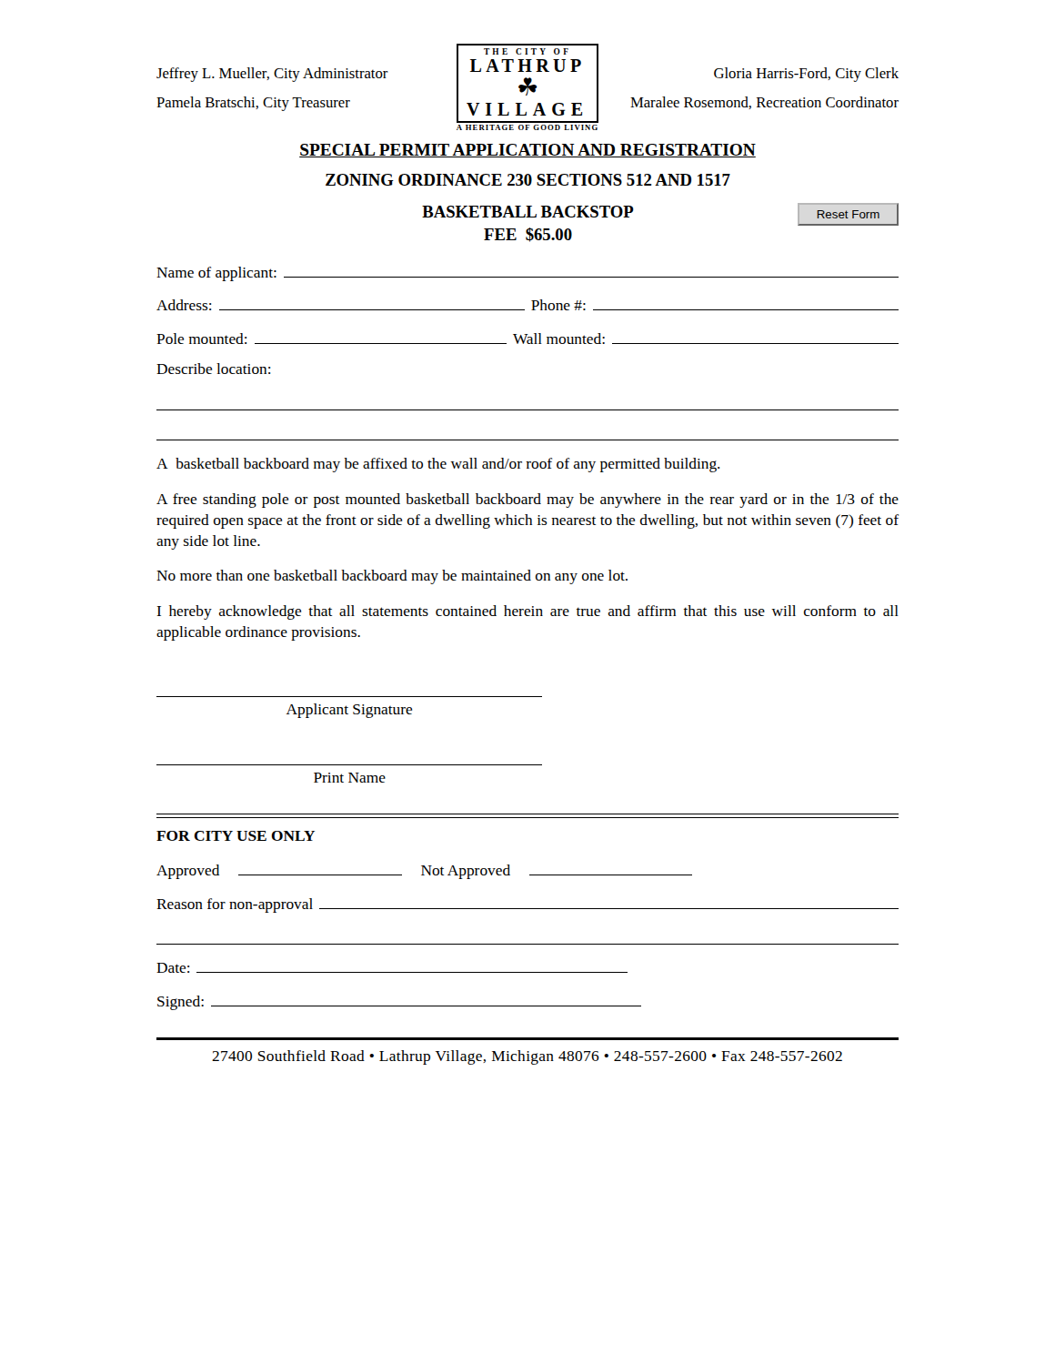Jeffrey L. Mueller, City Administrator
Pamela Bratschi, City Treasurer
THE CITY OF
LATHRUP
☘
VILLAGE
A HERITAGE OF GOOD LIVING
Gloria Harris-Ford, City Clerk
Maralee Rosemond, Recreation Coordinator
SPECIAL PERMIT APPLICATION AND REGISTRATION
ZONING ORDINANCE 230 SECTIONS 512 AND 1517
BASKETBALL BACKSTOP
FEE $65.00
Reset Form
Name of applicant:
Address: Phone #:
Pole mounted: Wall mounted:
Describe location:
A basketball backboard may be affixed to the wall and/or roof of any permitted building.
A free standing pole or post mounted basketball backboard may be anywhere in the rear yard or in the 1/3 of the required open space at the front or side of a dwelling which is nearest to the dwelling, but not within seven (7) feet of any side lot line.
No more than one basketball backboard may be maintained on any one lot.
I hereby acknowledge that all statements contained herein are true and affirm that this use will conform to all applicable ordinance provisions.
Applicant Signature
Print Name
FOR CITY USE ONLY
Approved Not Approved
Reason for non-approval
Date:
Signed:
27400 Southfield Road • Lathrup Village, Michigan 48076 • 248-557-2600 • Fax 248-557-2602